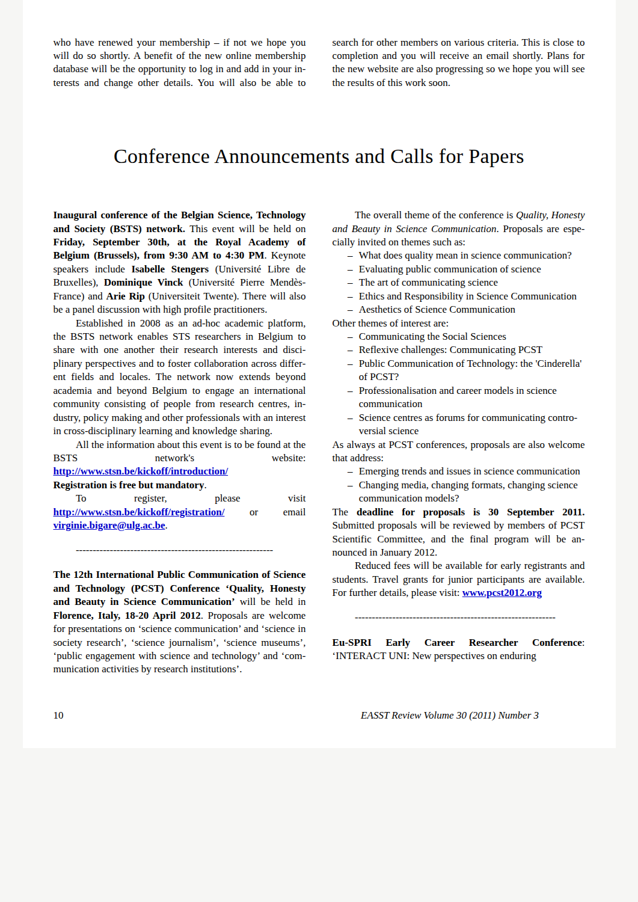who have renewed your membership – if not we hope you will do so shortly. A benefit of the new online membership database will be the opportunity to log in and add in your interests and change other details. You will also be able to search for other members on various criteria. This is close to completion and you will receive an email shortly. Plans for the new website are also progressing so we hope you will see the results of this work soon.
Conference Announcements and Calls for Papers
Inaugural conference of the Belgian Science, Technology and Society (BSTS) network. This event will be held on Friday, September 30th, at the Royal Academy of Belgium (Brussels), from 9:30 AM to 4:30 PM. Keynote speakers include Isabelle Stengers (Université Libre de Bruxelles), Dominique Vinck (Université Pierre Mendès-France) and Arie Rip (Universiteit Twente). There will also be a panel discussion with high profile practitioners.
Established in 2008 as an ad-hoc academic platform, the BSTS network enables STS researchers in Belgium to share with one another their research interests and disciplinary perspectives and to foster collaboration across different fields and locales. The network now extends beyond academia and beyond Belgium to engage an international community consisting of people from research centres, industry, policy making and other professionals with an interest in cross-disciplinary learning and knowledge sharing.
All the information about this event is to be found at the BSTS network's website: http://www.stsn.be/kickoff/introduction/
Registration is free but mandatory.
To register, please visit http://www.stsn.be/kickoff/registration/ or email virginie.bigare@ulg.ac.be.
----------------------------------------------------------
The 12th International Public Communication of Science and Technology (PCST) Conference ‘Quality, Honesty and Beauty in Science Communication’ will be held in Florence, Italy, 18-20 April 2012. Proposals are welcome for presentations on ‘science communication’ and ‘science in society research’, ‘science journalism’, ‘science museums’, ‘public engagement with science and technology’ and ‘communication activities by research institutions’.
The overall theme of the conference is Quality, Honesty and Beauty in Science Communication. Proposals are especially invited on themes such as:
What does quality mean in science communication?
Evaluating public communication of science
The art of communicating science
Ethics and Responsibility in Science Communication
Aesthetics of Science Communication
Other themes of interest are:
Communicating the Social Sciences
Reflexive challenges: Communicating PCST
Public Communication of Technology: the 'Cinderella' of PCST?
Professionalisation and career models in science communication
Science centres as forums for communicating controversial science
As always at PCST conferences, proposals are also welcome that address:
Emerging trends and issues in science communication
Changing media, changing formats, changing science communication models?
The deadline for proposals is 30 September 2011. Submitted proposals will be reviewed by members of PCST Scientific Committee, and the final program will be announced in January 2012.
Reduced fees will be available for early registrants and students. Travel grants for junior participants are available. For further details, please visit: www.pcst2012.org
-----------------------------------------------------------
Eu-SPRI Early Career Researcher Conference: ‘INTERACT UNI: New perspectives on enduring
10 EASST Review Volume 30 (2011) Number 3